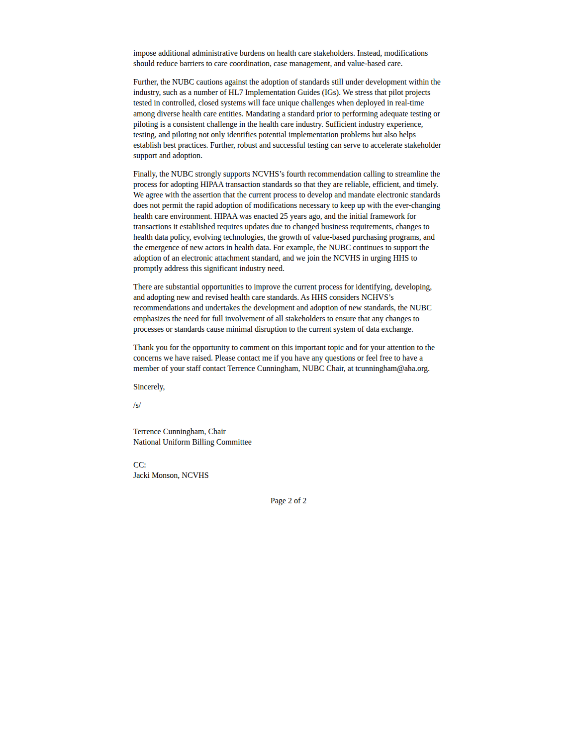impose additional administrative burdens on health care stakeholders. Instead, modifications should reduce barriers to care coordination, case management, and value-based care.
Further, the NUBC cautions against the adoption of standards still under development within the industry, such as a number of HL7 Implementation Guides (IGs). We stress that pilot projects tested in controlled, closed systems will face unique challenges when deployed in real-time among diverse health care entities. Mandating a standard prior to performing adequate testing or piloting is a consistent challenge in the health care industry. Sufficient industry experience, testing, and piloting not only identifies potential implementation problems but also helps establish best practices. Further, robust and successful testing can serve to accelerate stakeholder support and adoption.
Finally, the NUBC strongly supports NCVHS’s fourth recommendation calling to streamline the process for adopting HIPAA transaction standards so that they are reliable, efficient, and timely. We agree with the assertion that the current process to develop and mandate electronic standards does not permit the rapid adoption of modifications necessary to keep up with the ever-changing health care environment. HIPAA was enacted 25 years ago, and the initial framework for transactions it established requires updates due to changed business requirements, changes to health data policy, evolving technologies, the growth of value-based purchasing programs, and the emergence of new actors in health data. For example, the NUBC continues to support the adoption of an electronic attachment standard, and we join the NCVHS in urging HHS to promptly address this significant industry need.
There are substantial opportunities to improve the current process for identifying, developing, and adopting new and revised health care standards. As HHS considers NCHVS’s recommendations and undertakes the development and adoption of new standards, the NUBC emphasizes the need for full involvement of all stakeholders to ensure that any changes to processes or standards cause minimal disruption to the current system of data exchange.
Thank you for the opportunity to comment on this important topic and for your attention to the concerns we have raised. Please contact me if you have any questions or feel free to have a member of your staff contact Terrence Cunningham, NUBC Chair, at tcunningham@aha.org.
Sincerely,
/s/
Terrence Cunningham, Chair
National Uniform Billing Committee
CC:
Jacki Monson, NCVHS
Page 2 of 2